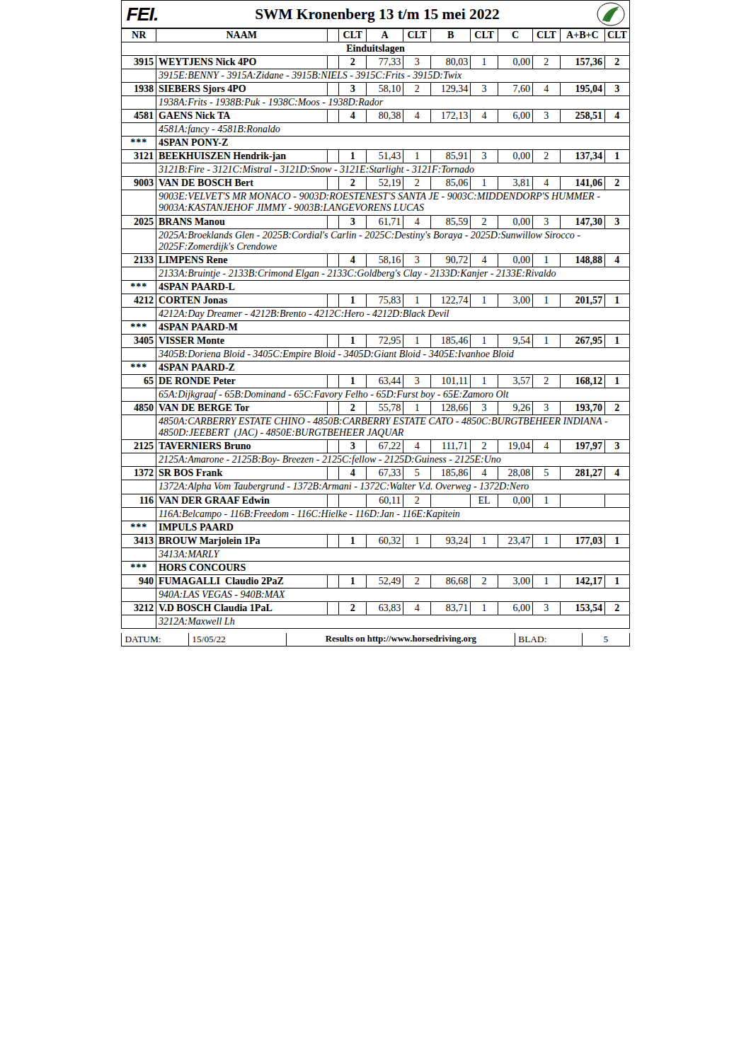FEI.
SWM Kronenberg 13 t/m 15 mei 2022
| Einduitslagen |
| NR | NAAM | | CLT | A | CLT | B | CLT | C | CLT | A+B+C | CLT |
| 3915 | WEYTJENS Nick 4PO | | 2 | 77,33 | 3 | 80,03 | 1 | 0,00 | 2 | 157,36 | 2 |
| | 3915E:BENNY - 3915A:Zidane - 3915B:NIELS - 3915C:Frits - 3915D:Twix |
| 1938 | SIEBERS Sjors 4PO | | 3 | 58,10 | 2 | 129,34 | 3 | 7,60 | 4 | 195,04 | 3 |
| | 1938A:Frits - 1938B:Puk - 1938C:Moos - 1938D:Rador |
| 4581 | GAENS Nick TA | | 4 | 80,38 | 4 | 172,13 | 4 | 6,00 | 3 | 258,51 | 4 |
| | 4581A:fancy - 4581B:Ronaldo |
| *** | 4SPAN PONY-Z |
| 3121 | BEEKHUISZEN Hendrik-jan | | 1 | 51,43 | 1 | 85,91 | 3 | 0,00 | 2 | 137,34 | 1 |
| | 3121B:Fire - 3121C:Mistral - 3121D:Snow - 3121E:Starlight - 3121F:Tornado |
| 9003 | VAN DE BOSCH Bert | | 2 | 52,19 | 2 | 85,06 | 1 | 3,81 | 4 | 141,06 | 2 |
| | 9003E:VELVET'S MR MONACO - 9003D:ROESTENEST'S SANTA JE - 9003C:MIDDENDORP'S HUMMER - 9003A:KASTANJEHOF JIMMY - 9003B:LANGEVORENS LUCAS |
| 2025 | BRANS Manou | | 3 | 61,71 | 4 | 85,59 | 2 | 0,00 | 3 | 147,30 | 3 |
| | 2025A:Broeklands Glen - 2025B:Cordial's Carlin - 2025C:Destiny's Boraya - 2025D:Sunwillow Sirocco - 2025F:Zomerdijk's Crendowe |
| 2133 | LIMPENS Rene | | 4 | 58,16 | 3 | 90,72 | 4 | 0,00 | 1 | 148,88 | 4 |
| | 2133A:Bruintje - 2133B:Crimond Elgan - 2133C:Goldberg's Clay - 2133D:Kanjer - 2133E:Rivaldo |
| *** | 4SPAN PAARD-L |
| 4212 | CORTEN Jonas | | 1 | 75,83 | 1 | 122,74 | 1 | 3,00 | 1 | 201,57 | 1 |
| | 4212A:Day Dreamer - 4212B:Brento - 4212C:Hero - 4212D:Black Devil |
| *** | 4SPAN PAARD-M |
| 3405 | VISSER Monte | | 1 | 72,95 | 1 | 185,46 | 1 | 9,54 | 1 | 267,95 | 1 |
| | 3405B:Doriena Bloid - 3405C:Empire Bloid - 3405D:Giant Bloid - 3405E:Ivanhoe Bloid |
| *** | 4SPAN PAARD-Z |
| 65 | DE RONDE Peter | | 1 | 63,44 | 3 | 101,11 | 1 | 3,57 | 2 | 168,12 | 1 |
| | 65A:Dijkgraaf - 65B:Dominand - 65C:Favory Felho - 65D:Furst boy - 65E:Zamoro Olt |
| 4850 | VAN DE BERGE Tor | | 2 | 55,78 | 1 | 128,66 | 3 | 9,26 | 3 | 193,70 | 2 |
| | 4850A:CARBERRY ESTATE CHINO - 4850B:CARBERRY ESTATE CATO - 4850C:BURGTBEHEER INDIANA - 4850D:JEEBERT (JAC) - 4850E:BURGTBEHEER JAQUAR |
| 2125 | TAVERNIERS Bruno | | 3 | 67,22 | 4 | 111,71 | 2 | 19,04 | 4 | 197,97 | 3 |
| | 2125A:Amarone - 2125B:Boy- Breezen - 2125C:fellow - 2125D:Guiness - 2125E:Uno |
| 1372 | SR BOS Frank | | 4 | 67,33 | 5 | 185,86 | 4 | 28,08 | 5 | 281,27 | 4 |
| | 1372A:Alpha Vom Taubergrund - 1372B:Armani - 1372C:Walter V.d. Overweg - 1372D:Nero |
| 116 | VAN DER GRAAF Edwin | | | 60,11 | 2 | | EL | 0,00 | 1 | | |
| | 116A:Belcampo - 116B:Freedom - 116C:Hielke - 116D:Jan - 116E:Kapitein |
| *** | IMPULS PAARD |
| 3413 | BROUW Marjolein 1Pa | | 1 | 60,32 | 1 | 93,24 | 1 | 23,47 | 1 | 177,03 | 1 |
| | 3413A:MARLY |
| *** | HORS CONCOURS |
| 940 | FUMAGALLI Claudio 2PaZ | | 1 | 52,49 | 2 | 86,68 | 2 | 3,00 | 1 | 142,17 | 1 |
| | 940A:LAS VEGAS - 940B:MAX |
| 3212 | V.D BOSCH Claudia 1PaL | | 2 | 63,83 | 4 | 83,71 | 1 | 6,00 | 3 | 153,54 | 2 |
| | 3212A:Maxwell Lh |
DATUM:
15/05/22
Results on http://www.horsedriving.org
BLAD:
5